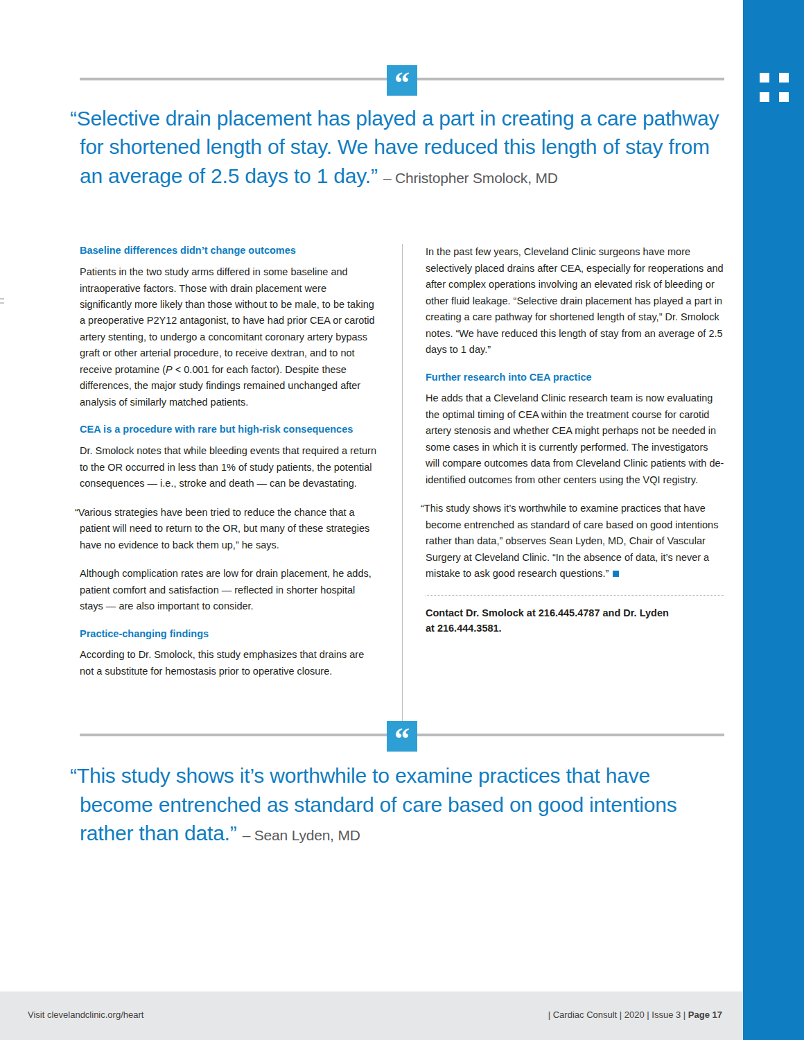“
“Selective drain placement has played a part in creating a care pathway for shortened length of stay. We have reduced this length of stay from an average of 2.5 days to 1 day.” – Christopher Smolock, MD
Baseline differences didn’t change outcomes
Patients in the two study arms differed in some baseline and intraoperative factors. Those with drain placement were significantly more likely than those without to be male, to be taking a preoperative P2Y12 antagonist, to have had prior CEA or carotid artery stenting, to undergo a concomitant coronary artery bypass graft or other arterial procedure, to receive dextran, and to not receive protamine (P < 0.001 for each factor). Despite these differences, the major study findings remained unchanged after analysis of similarly matched patients.
CEA is a procedure with rare but high-risk consequences
Dr. Smolock notes that while bleeding events that required a return to the OR occurred in less than 1% of study patients, the potential consequences — i.e., stroke and death — can be devastating.
“Various strategies have been tried to reduce the chance that a patient will need to return to the OR, but many of these strategies have no evidence to back them up,” he says.
Although complication rates are low for drain placement, he adds, patient comfort and satisfaction — reflected in shorter hospital stays — are also important to consider.
Practice-changing findings
According to Dr. Smolock, this study emphasizes that drains are not a substitute for hemostasis prior to operative closure.
In the past few years, Cleveland Clinic surgeons have more selectively placed drains after CEA, especially for reoperations and after complex operations involving an elevated risk of bleeding or other fluid leakage. “Selective drain placement has played a part in creating a care pathway for shortened length of stay,” Dr. Smolock notes. “We have reduced this length of stay from an average of 2.5 days to 1 day.”
Further research into CEA practice
He adds that a Cleveland Clinic research team is now evaluating the optimal timing of CEA within the treatment course for carotid artery stenosis and whether CEA might perhaps not be needed in some cases in which it is currently performed. The investigators will compare outcomes data from Cleveland Clinic patients with de-identified outcomes from other centers using the VQI registry.
“This study shows it’s worthwhile to examine practices that have become entrenched as standard of care based on good intentions rather than data,” observes Sean Lyden, MD, Chair of Vascular Surgery at Cleveland Clinic. “In the absence of data, it’s never a mistake to ask good research questions.”
Contact Dr. Smolock at 216.445.4787 and Dr. Lyden
at 216.444.3581.
“
“This study shows it’s worthwhile to examine practices that have become entrenched as standard of care based on good intentions rather than data.” – Sean Lyden, MD
Visit clevelandclinic.org/heart
| Cardiac Consult | 2020 | Issue 3 | Page 17